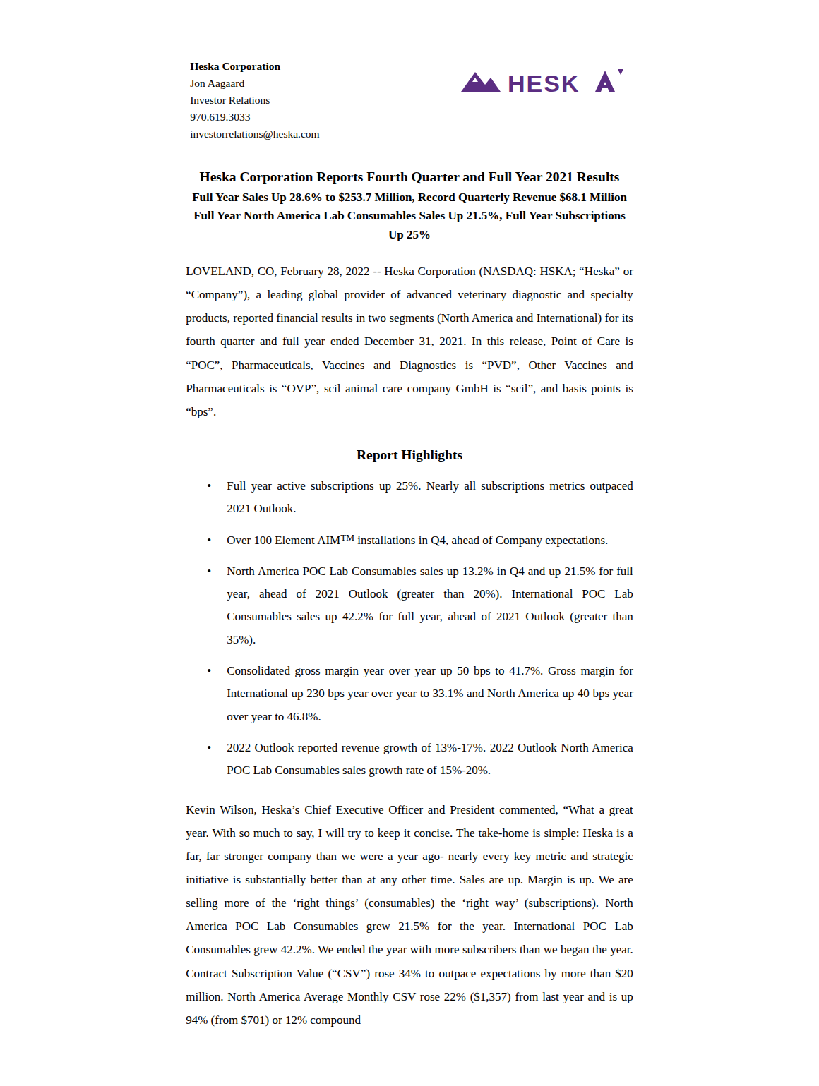Heska Corporation
Jon Aagaard
Investor Relations
970.619.3033
investorrelations@heska.com
HESK
Heska Corporation Reports Fourth Quarter and Full Year 2021 Results
Full Year Sales Up 28.6% to $253.7 Million, Record Quarterly Revenue $68.1 Million
Full Year North America Lab Consumables Sales Up 21.5%, Full Year Subscriptions Up 25%
LOVELAND, CO, February 28, 2022 -- Heska Corporation (NASDAQ: HSKA; “Heska” or “Company”), a leading global provider of advanced veterinary diagnostic and specialty products, reported financial results in two segments (North America and International) for its fourth quarter and full year ended December 31, 2021. In this release, Point of Care is “POC”, Pharmaceuticals, Vaccines and Diagnostics is “PVD”, Other Vaccines and Pharmaceuticals is “OVP”, scil animal care company GmbH is “scil”, and basis points is “bps”.
Report Highlights
Full year active subscriptions up 25%. Nearly all subscriptions metrics outpaced 2021 Outlook.
Over 100 Element AIMTM installations in Q4, ahead of Company expectations.
North America POC Lab Consumables sales up 13.2% in Q4 and up 21.5% for full year, ahead of 2021 Outlook (greater than 20%). International POC Lab Consumables sales up 42.2% for full year, ahead of 2021 Outlook (greater than 35%).
Consolidated gross margin year over year up 50 bps to 41.7%. Gross margin for International up 230 bps year over year to 33.1% and North America up 40 bps year over year to 46.8%.
2022 Outlook reported revenue growth of 13%-17%. 2022 Outlook North America POC Lab Consumables sales growth rate of 15%-20%.
Kevin Wilson, Heska’s Chief Executive Officer and President commented, “What a great year. With so much to say, I will try to keep it concise. The take-home is simple: Heska is a far, far stronger company than we were a year ago- nearly every key metric and strategic initiative is substantially better than at any other time. Sales are up. Margin is up. We are selling more of the ‘right things’ (consumables) the ‘right way’ (subscriptions). North America POC Lab Consumables grew 21.5% for the year. International POC Lab Consumables grew 42.2%. We ended the year with more subscribers than we began the year. Contract Subscription Value (“CSV”) rose 34% to outpace expectations by more than $20 million. North America Average Monthly CSV rose 22% ($1,357) from last year and is up 94% (from $701) or 12% compound